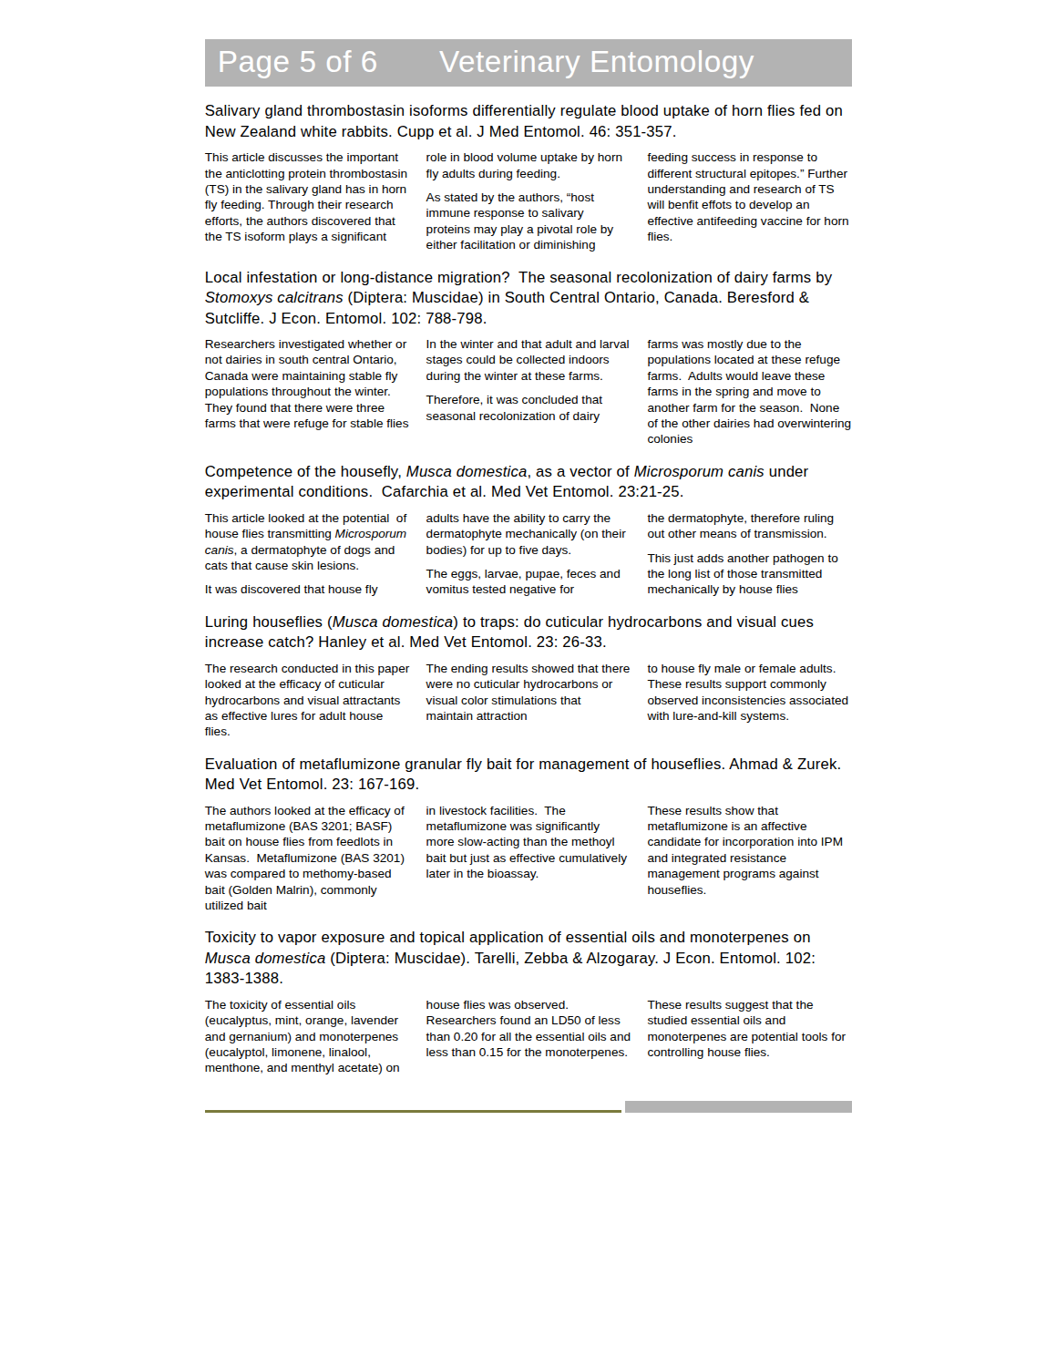Page 5 of 6
Veterinary Entomology
Salivary gland thrombostasin isoforms differentially regulate blood uptake of horn flies fed on New Zealand white rabbits. Cupp et al. J Med Entomol. 46: 351-357.
This article discusses the important the anticlotting protein thrombostasin (TS) in the salivary gland has in horn fly feeding. Through their research efforts, the authors discovered that the TS isoform plays a significant
role in blood volume uptake by horn fly adults during feeding.
As stated by the authors, “host immune response to salivary proteins may play a pivotal role by either facilitation or diminishing
feeding success in response to different structural epitopes.” Further understanding and research of TS will benfit effots to develop an effective antifeeding vaccine for horn flies.
Local infestation or long-distance migration? The seasonal recolonization of dairy farms by Stomoxys calcitrans (Diptera: Muscidae) in South Central Ontario, Canada. Beresford & Sutcliffe. J Econ. Entomol. 102: 788-798.
Researchers investigated whether or not dairies in south central Ontario, Canada were maintaining stable fly populations throughout the winter. They found that there were three farms that were refuge for stable flies
In the winter and that adult and larval stages could be collected indoors during the winter at these farms.
Therefore, it was concluded that seasonal recolonization of dairy
farms was mostly due to the populations located at these refuge farms. Adults would leave these farms in the spring and move to another farm for the season. None of the other dairies had overwintering colonies
Competence of the housefly, Musca domestica, as a vector of Microsporum canis under experimental conditions. Cafarchia et al. Med Vet Entomol. 23:21-25.
This article looked at the potential of house flies transmitting Microsporum canis, a dermatophyte of dogs and cats that cause skin lesions.
It was discovered that house fly
adults have the ability to carry the dermatophyte mechanically (on their bodies) for up to five days.
The eggs, larvae, pupae, feces and vomitus tested negative for
the dermatophyte, therefore ruling out other means of transmission.
This just adds another pathogen to the long list of those transmitted mechanically by house flies
Luring houseflies (Musca domestica) to traps: do cuticular hydrocarbons and visual cues increase catch? Hanley et al. Med Vet Entomol. 23: 26-33.
The research conducted in this paper looked at the efficacy of cuticular hydrocarbons and visual attractants as effective lures for adult house flies.
The ending results showed that there were no cuticular hydrocarbons or visual color stimulations that maintain attraction
to house fly male or female adults. These results support commonly observed inconsistencies associated with lure-and-kill systems.
Evaluation of metaflumizone granular fly bait for management of houseflies. Ahmad & Zurek. Med Vet Entomol. 23: 167-169.
The authors looked at the efficacy of metaflumizone (BAS 3201; BASF) bait on house flies from feedlots in Kansas. Metaflumizone (BAS 3201) was compared to methomy-based bait (Golden Malrin), commonly utilized bait
in livestock facilities. The metaflumizone was significantly more slow-acting than the methoyl bait but just as effective cumulatively later in the bioassay.
These results show that metaflumizone is an affective candidate for incorporation into IPM and integrated resistance management programs against houseflies.
Toxicity to vapor exposure and topical application of essential oils and monoterpenes on Musca domestica (Diptera: Muscidae). Tarelli, Zebba & Alzogaray. J Econ. Entomol. 102: 1383-1388.
The toxicity of essential oils (eucalyptus, mint, orange, lavender and gernanium) and monoterpenes (eucalyptol, limonene, linalool, menthone, and menthyl acetate) on
house flies was observed. Researchers found an LD50 of less than 0.20 for all the essential oils and less than 0.15 for the monoterpenes.
These results suggest that the studied essential oils and monoterpenes are potential tools for controlling house flies.